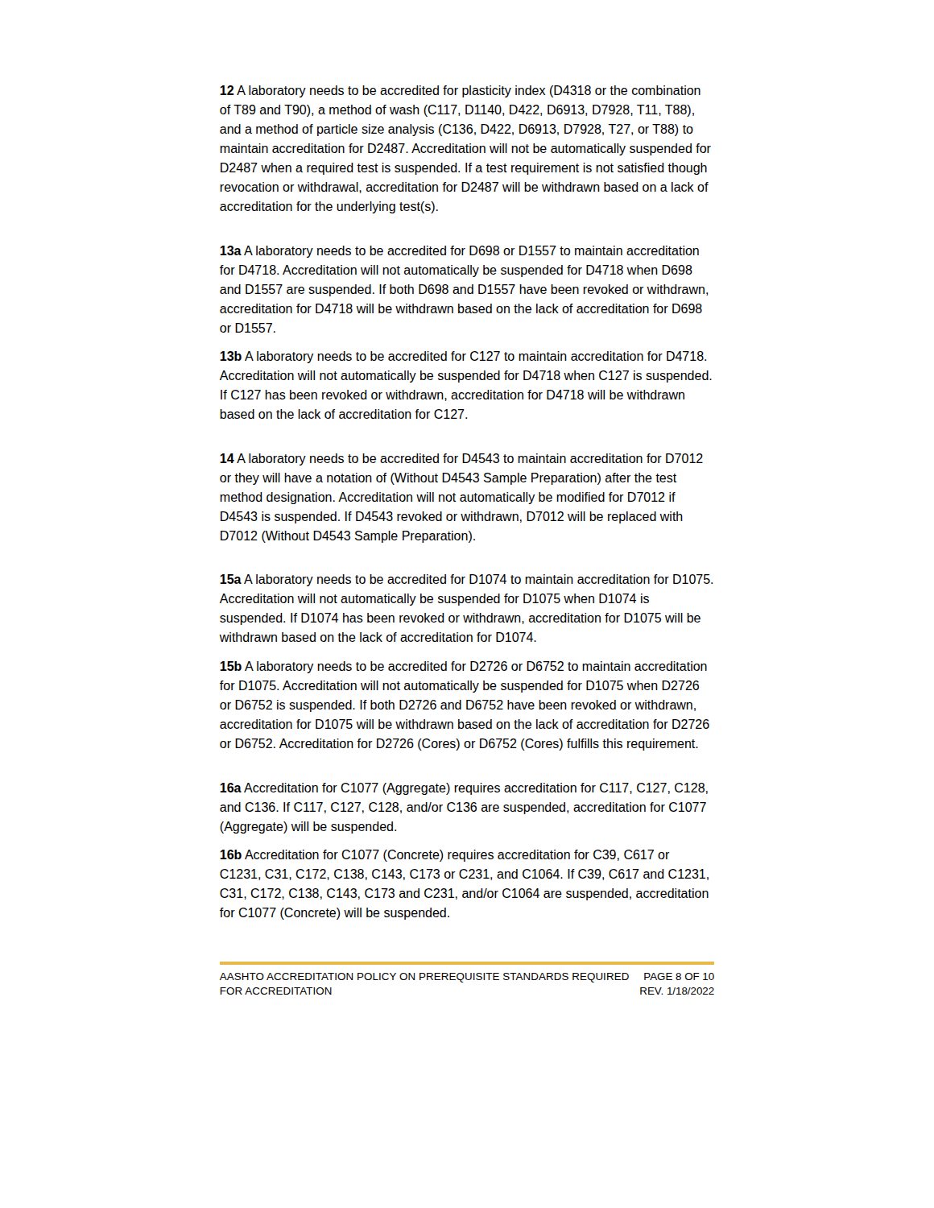12 A laboratory needs to be accredited for plasticity index (D4318 or the combination of T89 and T90), a method of wash (C117, D1140, D422, D6913, D7928, T11, T88), and a method of particle size analysis (C136, D422, D6913, D7928, T27, or T88) to maintain accreditation for D2487. Accreditation will not be automatically suspended for D2487 when a required test is suspended. If a test requirement is not satisfied though revocation or withdrawal, accreditation for D2487 will be withdrawn based on a lack of accreditation for the underlying test(s).
13a A laboratory needs to be accredited for D698 or D1557 to maintain accreditation for D4718. Accreditation will not automatically be suspended for D4718 when D698 and D1557 are suspended. If both D698 and D1557 have been revoked or withdrawn, accreditation for D4718 will be withdrawn based on the lack of accreditation for D698 or D1557.
13b A laboratory needs to be accredited for C127 to maintain accreditation for D4718. Accreditation will not automatically be suspended for D4718 when C127 is suspended. If C127 has been revoked or withdrawn, accreditation for D4718 will be withdrawn based on the lack of accreditation for C127.
14 A laboratory needs to be accredited for D4543 to maintain accreditation for D7012 or they will have a notation of (Without D4543 Sample Preparation) after the test method designation. Accreditation will not automatically be modified for D7012 if D4543 is suspended. If D4543 revoked or withdrawn, D7012 will be replaced with D7012 (Without D4543 Sample Preparation).
15a A laboratory needs to be accredited for D1074 to maintain accreditation for D1075. Accreditation will not automatically be suspended for D1075 when D1074 is suspended. If D1074 has been revoked or withdrawn, accreditation for D1075 will be withdrawn based on the lack of accreditation for D1074.
15b A laboratory needs to be accredited for D2726 or D6752 to maintain accreditation for D1075. Accreditation will not automatically be suspended for D1075 when D2726 or D6752 is suspended. If both D2726 and D6752 have been revoked or withdrawn, accreditation for D1075 will be withdrawn based on the lack of accreditation for D2726 or D6752. Accreditation for D2726 (Cores) or D6752 (Cores) fulfills this requirement.
16a Accreditation for C1077 (Aggregate) requires accreditation for C117, C127, C128, and C136. If C117, C127, C128, and/or C136 are suspended, accreditation for C1077 (Aggregate) will be suspended.
16b Accreditation for C1077 (Concrete) requires accreditation for C39, C617 or C1231, C31, C172, C138, C143, C173 or C231, and C1064. If C39, C617 and C1231, C31, C172, C138, C143, C173 and C231, and/or C1064 are suspended, accreditation for C1077 (Concrete) will be suspended.
AASHTO Accreditation Policy on Prerequisite Standards Required for Accreditation
Page 8 of 10
Rev. 1/18/2022